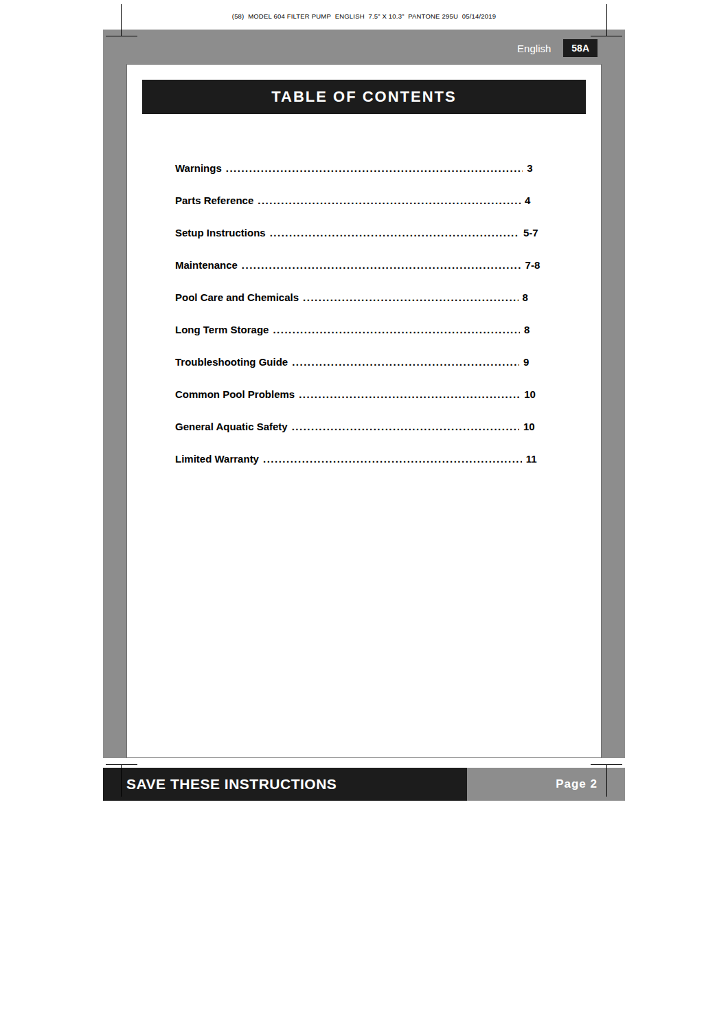(58) MODEL 604 FILTER PUMP ENGLISH 7.5” X 10.3” PANTONE 295U 05/14/2019
English 58A
TABLE OF CONTENTS
Warnings ..................................................................................... 3
Parts Reference ......................................................................... 4
Setup Instructions .................................................................... 5-7
Maintenance .............................................................................. 7-8
Pool Care and Chemicals .......................................................... 8
Long Term Storage .................................................................... 8
Troubleshooting Guide .............................................................. 9
Common Pool Problems ............................................................. 10
General Aquatic Safety .............................................................. 10
Limited Warranty ......................................................................... 11
SAVE THESE INSTRUCTIONS
Page 2